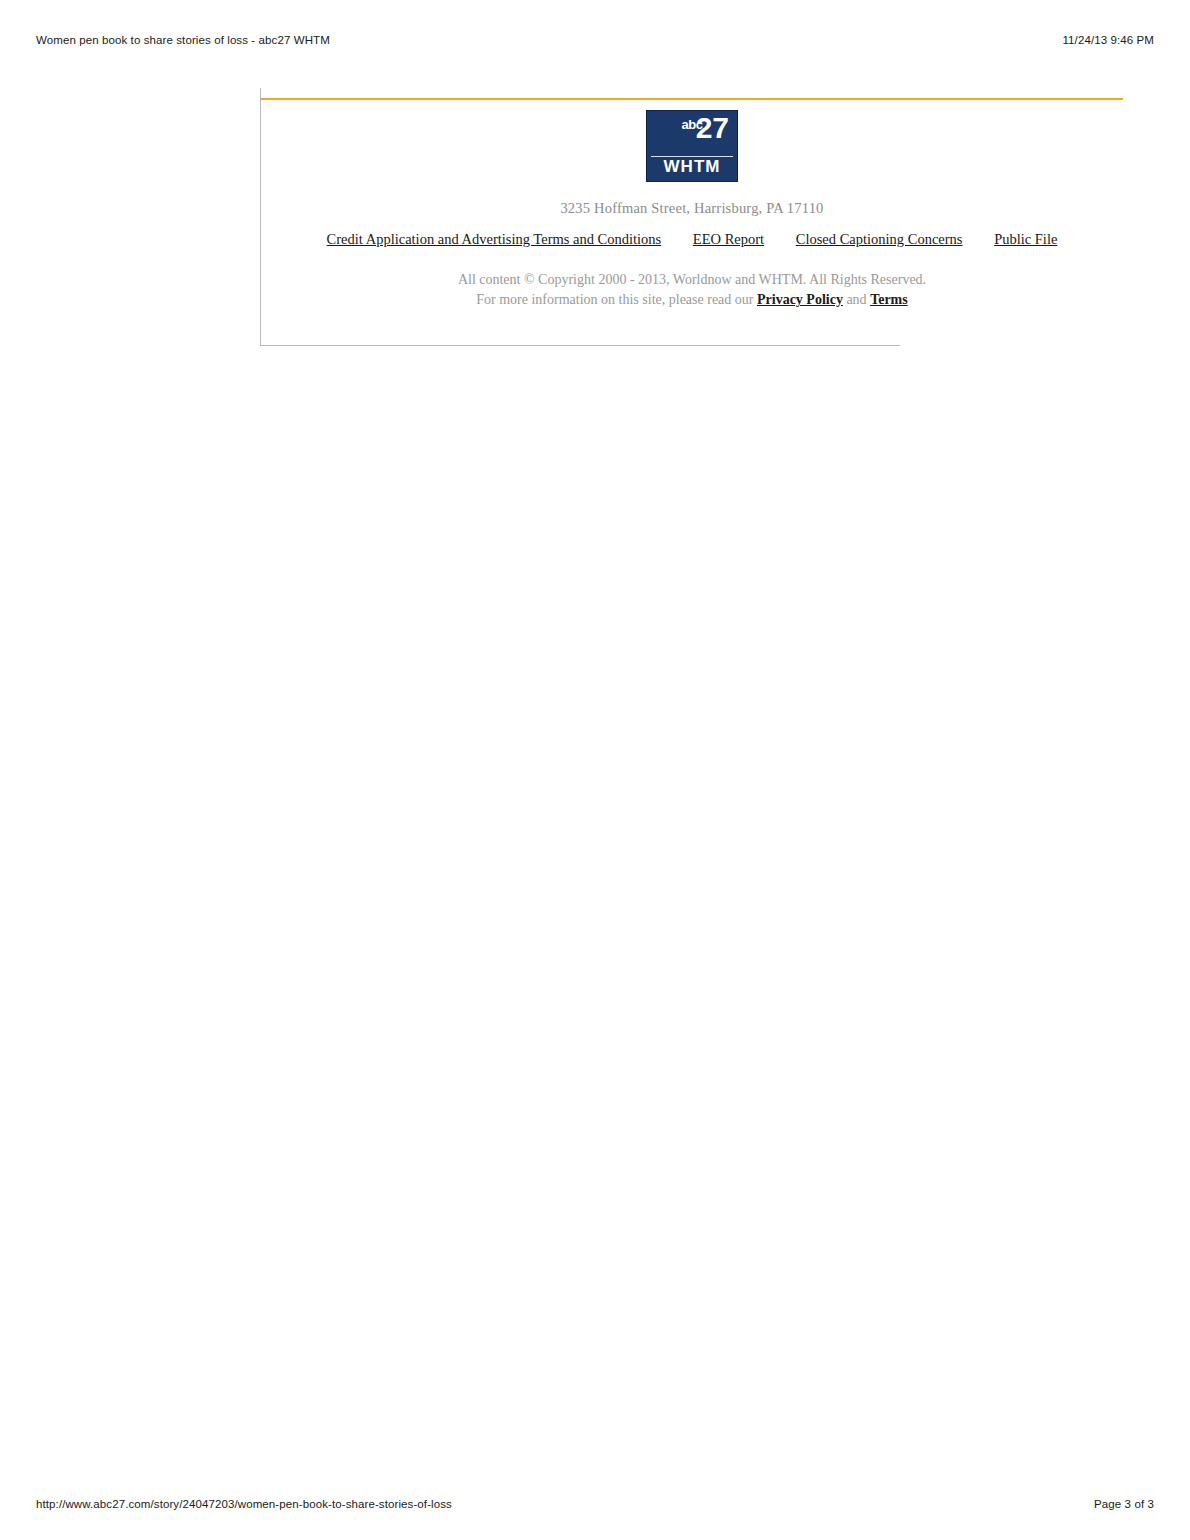Women pen book to share stories of loss - abc27 WHTM 11/24/13 9:46 PM
abc
27
WHTM
3235 Hoffman Street, Harrisburg, PA 17110
Credit Application and Advertising Terms and Conditions EEO Report Closed Captioning Concerns Public File
All content © Copyright 2000 - 2013, Worldnow and WHTM. All Rights Reserved.
For more information on this site, please read our Privacy Policy and Terms
http://www.abc27.com/story/24047203/women-pen-book-to-share-stories-of-loss Page 3 of 3